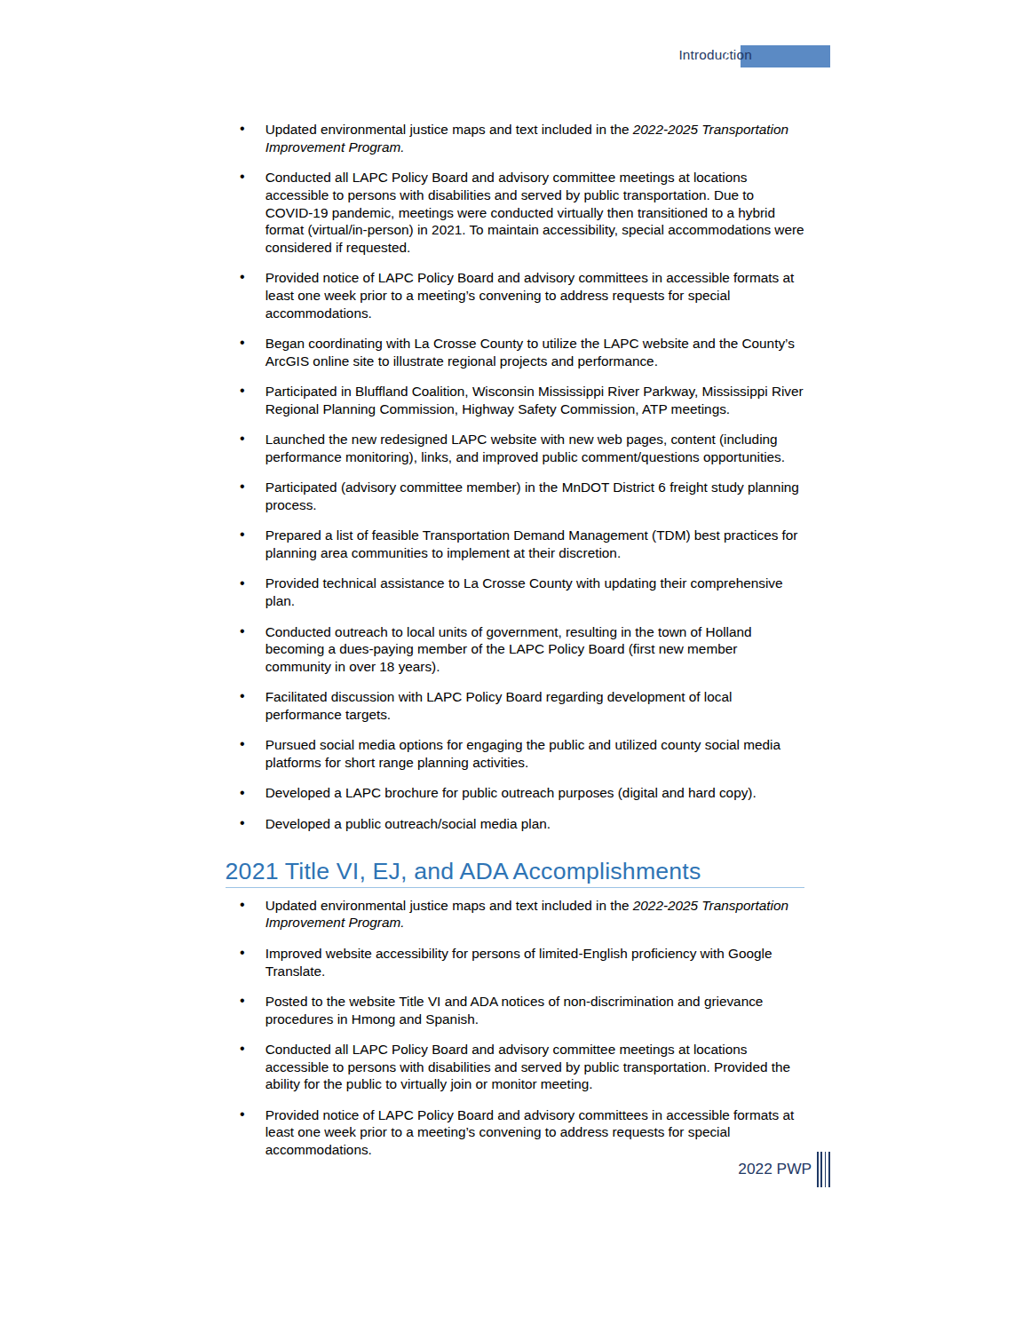Introduction
7
Updated environmental justice maps and text included in the 2022-2025 Transportation Improvement Program.
Conducted all LAPC Policy Board and advisory committee meetings at locations accessible to persons with disabilities and served by public transportation. Due to COVID-19 pandemic, meetings were conducted virtually then transitioned to a hybrid format (virtual/in-person) in 2021. To maintain accessibility, special accommodations were considered if requested.
Provided notice of LAPC Policy Board and advisory committees in accessible formats at least one week prior to a meeting’s convening to address requests for special accommodations.
Began coordinating with La Crosse County to utilize the LAPC website and the County’s ArcGIS online site to illustrate regional projects and performance.
Participated in Bluffland Coalition, Wisconsin Mississippi River Parkway, Mississippi River Regional Planning Commission, Highway Safety Commission, ATP meetings.
Launched the new redesigned LAPC website with new web pages, content (including performance monitoring), links, and improved public comment/questions opportunities.
Participated (advisory committee member) in the MnDOT District 6 freight study planning process.
Prepared a list of feasible Transportation Demand Management (TDM) best practices for planning area communities to implement at their discretion.
Provided technical assistance to La Crosse County with updating their comprehensive plan.
Conducted outreach to local units of government, resulting in the town of Holland becoming a dues-paying member of the LAPC Policy Board (first new member community in over 18 years).
Facilitated discussion with LAPC Policy Board regarding development of local performance targets.
Pursued social media options for engaging the public and utilized county social media platforms for short range planning activities.
Developed a LAPC brochure for public outreach purposes (digital and hard copy).
Developed a public outreach/social media plan.
2021 Title VI, EJ, and ADA Accomplishments
Updated environmental justice maps and text included in the 2022-2025 Transportation Improvement Program.
Improved website accessibility for persons of limited-English proficiency with Google Translate.
Posted to the website Title VI and ADA notices of non-discrimination and grievance procedures in Hmong and Spanish.
Conducted all LAPC Policy Board and advisory committee meetings at locations accessible to persons with disabilities and served by public transportation. Provided the ability for the public to virtually join or monitor meeting.
Provided notice of LAPC Policy Board and advisory committees in accessible formats at least one week prior to a meeting’s convening to address requests for special accommodations.
2022 PWP